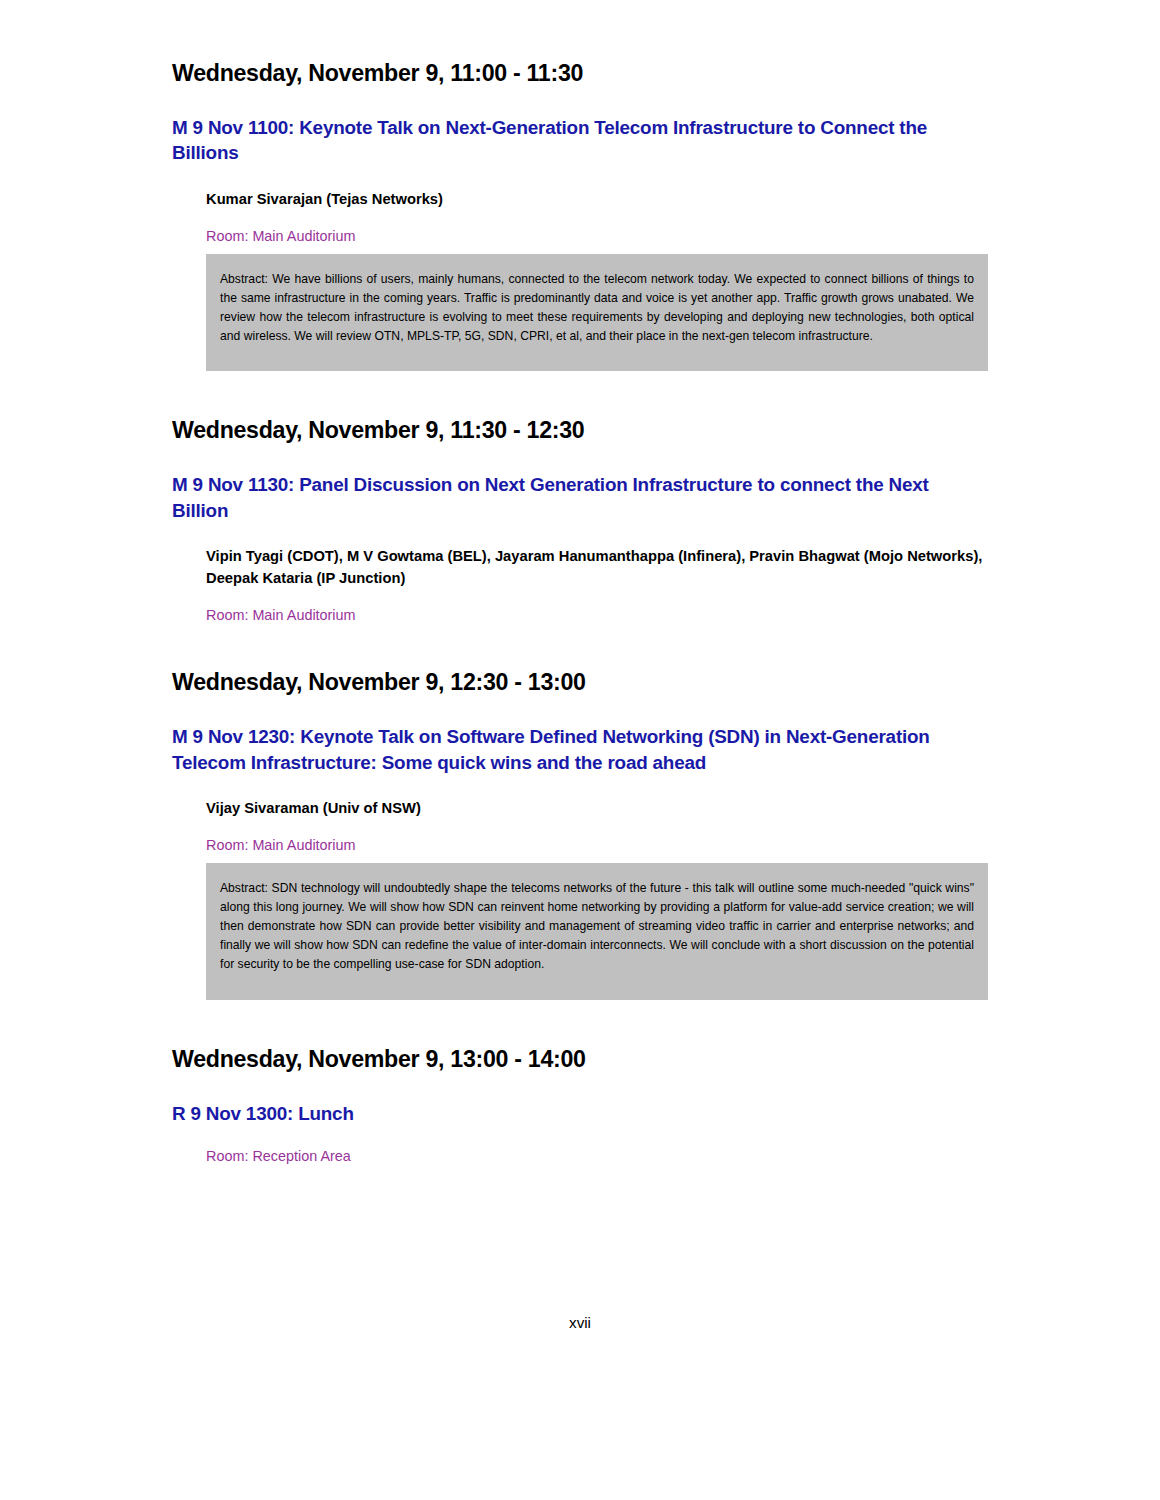Wednesday, November 9, 11:00 - 11:30
M 9 Nov 1100: Keynote Talk on Next-Generation Telecom Infrastructure to Connect the Billions
Kumar Sivarajan (Tejas Networks)
Room: Main Auditorium
Abstract: We have billions of users, mainly humans, connected to the telecom network today. We expected to connect billions of things to the same infrastructure in the coming years. Traffic is predominantly data and voice is yet another app. Traffic growth grows unabated. We review how the telecom infrastructure is evolving to meet these requirements by developing and deploying new technologies, both optical and wireless. We will review OTN, MPLS-TP, 5G, SDN, CPRI, et al, and their place in the next-gen telecom infrastructure.
Wednesday, November 9, 11:30 - 12:30
M 9 Nov 1130: Panel Discussion on Next Generation Infrastructure to connect the Next Billion
Vipin Tyagi (CDOT), M V Gowtama (BEL), Jayaram Hanumanthappa (Infinera), Pravin Bhagwat (Mojo Networks), Deepak Kataria (IP Junction)
Room: Main Auditorium
Wednesday, November 9, 12:30 - 13:00
M 9 Nov 1230: Keynote Talk on Software Defined Networking (SDN) in Next-Generation Telecom Infrastructure: Some quick wins and the road ahead
Vijay Sivaraman (Univ of NSW)
Room: Main Auditorium
Abstract: SDN technology will undoubtedly shape the telecoms networks of the future - this talk will outline some much-needed "quick wins" along this long journey. We will show how SDN can reinvent home networking by providing a platform for value-add service creation; we will then demonstrate how SDN can provide better visibility and management of streaming video traffic in carrier and enterprise networks; and finally we will show how SDN can redefine the value of inter-domain interconnects. We will conclude with a short discussion on the potential for security to be the compelling use-case for SDN adoption.
Wednesday, November 9, 13:00 - 14:00
R 9 Nov 1300: Lunch
Room: Reception Area
xvii